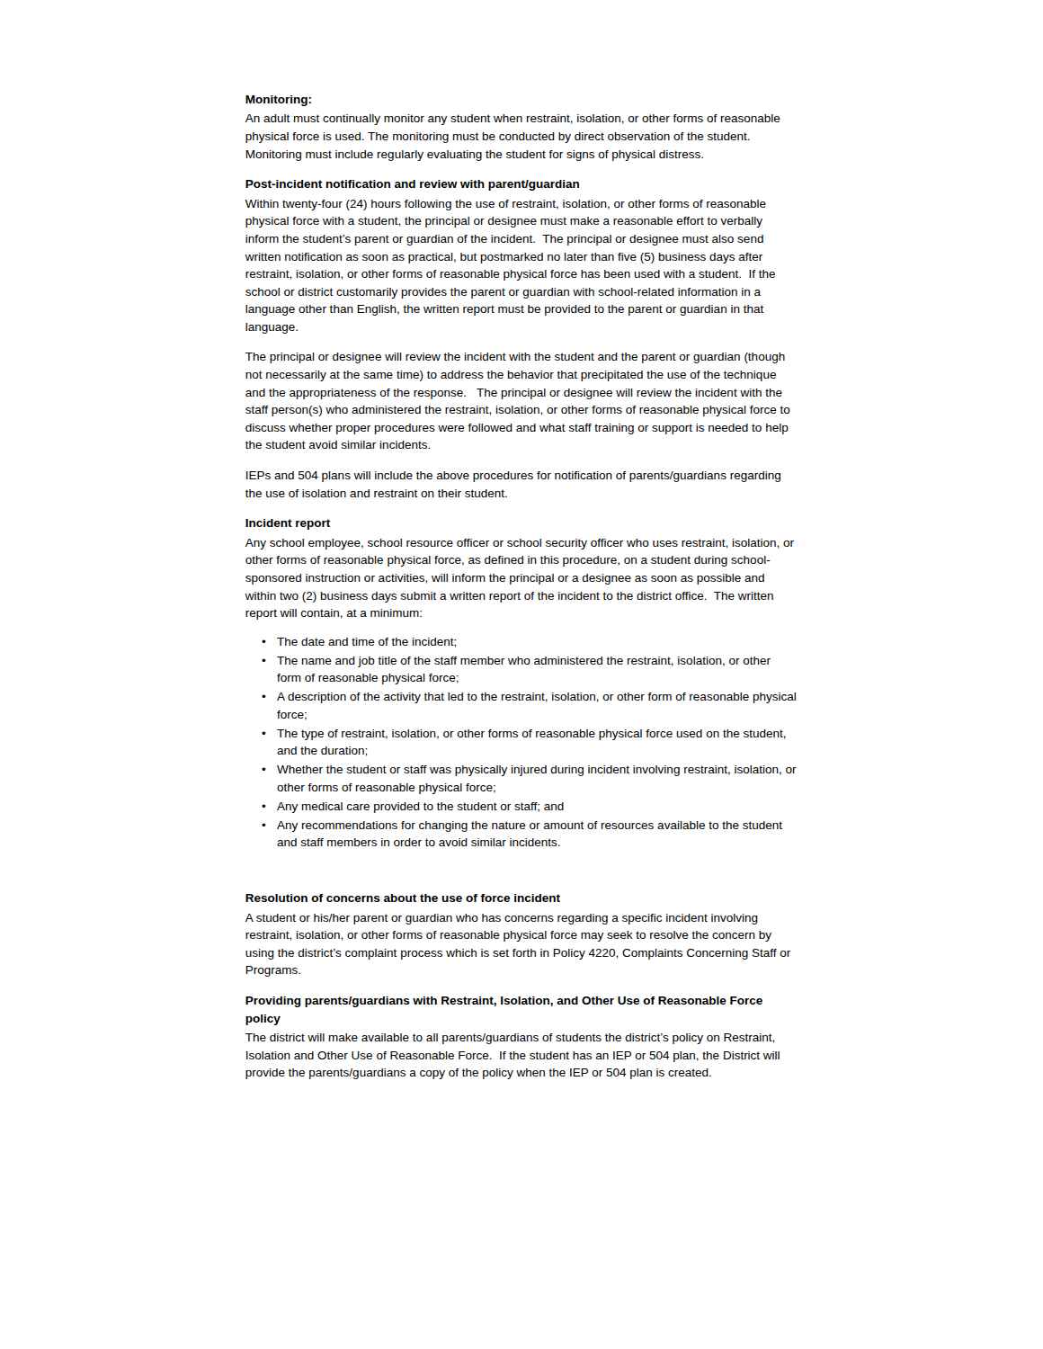Monitoring:
An adult must continually monitor any student when restraint, isolation, or other forms of reasonable physical force is used. The monitoring must be conducted by direct observation of the student. Monitoring must include regularly evaluating the student for signs of physical distress.
Post-incident notification and review with parent/guardian
Within twenty-four (24) hours following the use of restraint, isolation, or other forms of reasonable physical force with a student, the principal or designee must make a reasonable effort to verbally inform the student’s parent or guardian of the incident. The principal or designee must also send written notification as soon as practical, but postmarked no later than five (5) business days after restraint, isolation, or other forms of reasonable physical force has been used with a student. If the school or district customarily provides the parent or guardian with school-related information in a language other than English, the written report must be provided to the parent or guardian in that language.
The principal or designee will review the incident with the student and the parent or guardian (though not necessarily at the same time) to address the behavior that precipitated the use of the technique and the appropriateness of the response. The principal or designee will review the incident with the staff person(s) who administered the restraint, isolation, or other forms of reasonable physical force to discuss whether proper procedures were followed and what staff training or support is needed to help the student avoid similar incidents.
IEPs and 504 plans will include the above procedures for notification of parents/guardians regarding the use of isolation and restraint on their student.
Incident report
Any school employee, school resource officer or school security officer who uses restraint, isolation, or other forms of reasonable physical force, as defined in this procedure, on a student during school-sponsored instruction or activities, will inform the principal or a designee as soon as possible and within two (2) business days submit a written report of the incident to the district office. The written report will contain, at a minimum:
The date and time of the incident;
The name and job title of the staff member who administered the restraint, isolation, or other form of reasonable physical force;
A description of the activity that led to the restraint, isolation, or other form of reasonable physical force;
The type of restraint, isolation, or other forms of reasonable physical force used on the student, and the duration;
Whether the student or staff was physically injured during incident involving restraint, isolation, or other forms of reasonable physical force;
Any medical care provided to the student or staff; and
Any recommendations for changing the nature or amount of resources available to the student and staff members in order to avoid similar incidents.
Resolution of concerns about the use of force incident
A student or his/her parent or guardian who has concerns regarding a specific incident involving restraint, isolation, or other forms of reasonable physical force may seek to resolve the concern by using the district’s complaint process which is set forth in Policy 4220, Complaints Concerning Staff or Programs.
Providing parents/guardians with Restraint, Isolation, and Other Use of Reasonable Force policy
The district will make available to all parents/guardians of students the district’s policy on Restraint, Isolation and Other Use of Reasonable Force. If the student has an IEP or 504 plan, the District will provide the parents/guardians a copy of the policy when the IEP or 504 plan is created.